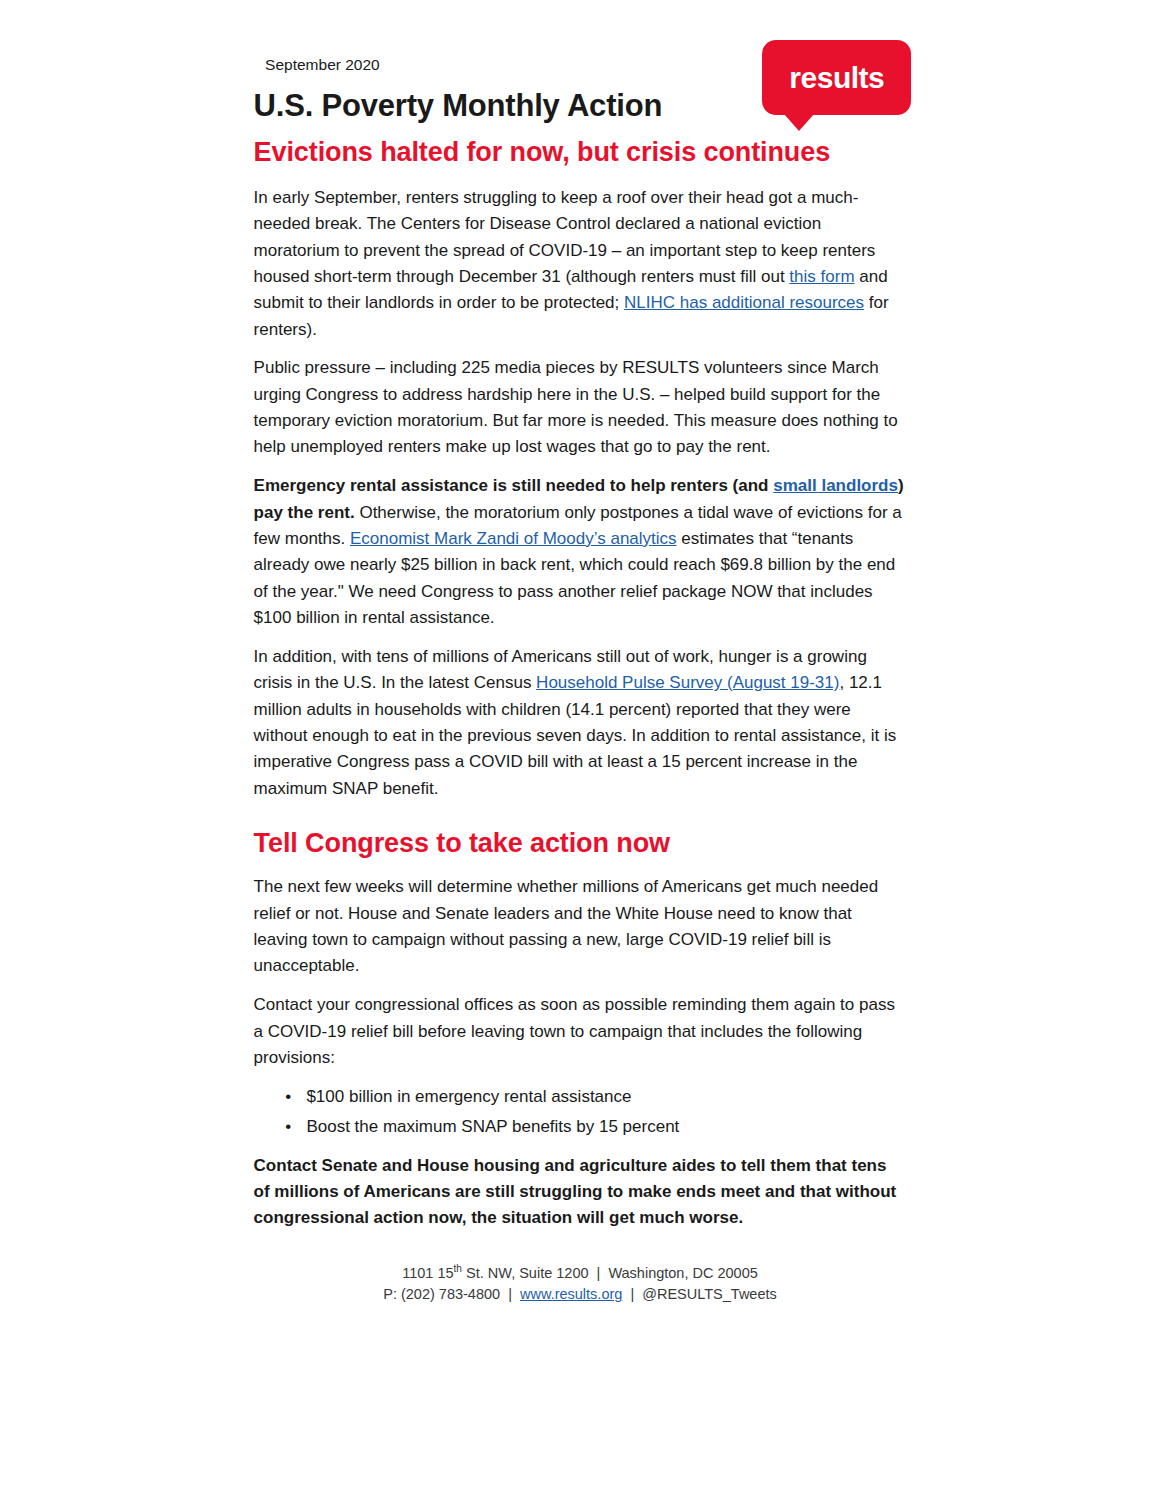results
September 2020
U.S. Poverty Monthly Action
Evictions halted for now, but crisis continues
In early September, renters struggling to keep a roof over their head got a much-needed break. The Centers for Disease Control declared a national eviction moratorium to prevent the spread of COVID-19 – an important step to keep renters housed short-term through December 31 (although renters must fill out this form and submit to their landlords in order to be protected; NLIHC has additional resources for renters).
Public pressure – including 225 media pieces by RESULTS volunteers since March urging Congress to address hardship here in the U.S. – helped build support for the temporary eviction moratorium. But far more is needed. This measure does nothing to help unemployed renters make up lost wages that go to pay the rent.
Emergency rental assistance is still needed to help renters (and small landlords) pay the rent. Otherwise, the moratorium only postpones a tidal wave of evictions for a few months. Economist Mark Zandi of Moody’s analytics estimates that “tenants already owe nearly $25 billion in back rent, which could reach $69.8 billion by the end of the year." We need Congress to pass another relief package NOW that includes $100 billion in rental assistance.
In addition, with tens of millions of Americans still out of work, hunger is a growing crisis in the U.S. In the latest Census Household Pulse Survey (August 19-31), 12.1 million adults in households with children (14.1 percent) reported that they were without enough to eat in the previous seven days. In addition to rental assistance, it is imperative Congress pass a COVID bill with at least a 15 percent increase in the maximum SNAP benefit.
Tell Congress to take action now
The next few weeks will determine whether millions of Americans get much needed relief or not. House and Senate leaders and the White House need to know that leaving town to campaign without passing a new, large COVID-19 relief bill is unacceptable.
Contact your congressional offices as soon as possible reminding them again to pass a COVID-19 relief bill before leaving town to campaign that includes the following provisions:
$100 billion in emergency rental assistance
Boost the maximum SNAP benefits by 15 percent
Contact Senate and House housing and agriculture aides to tell them that tens of millions of Americans are still struggling to make ends meet and that without congressional action now, the situation will get much worse.
1101 15th St. NW, Suite 1200 | Washington, DC 20005
P: (202) 783-4800 | www.results.org | @RESULTS_Tweets